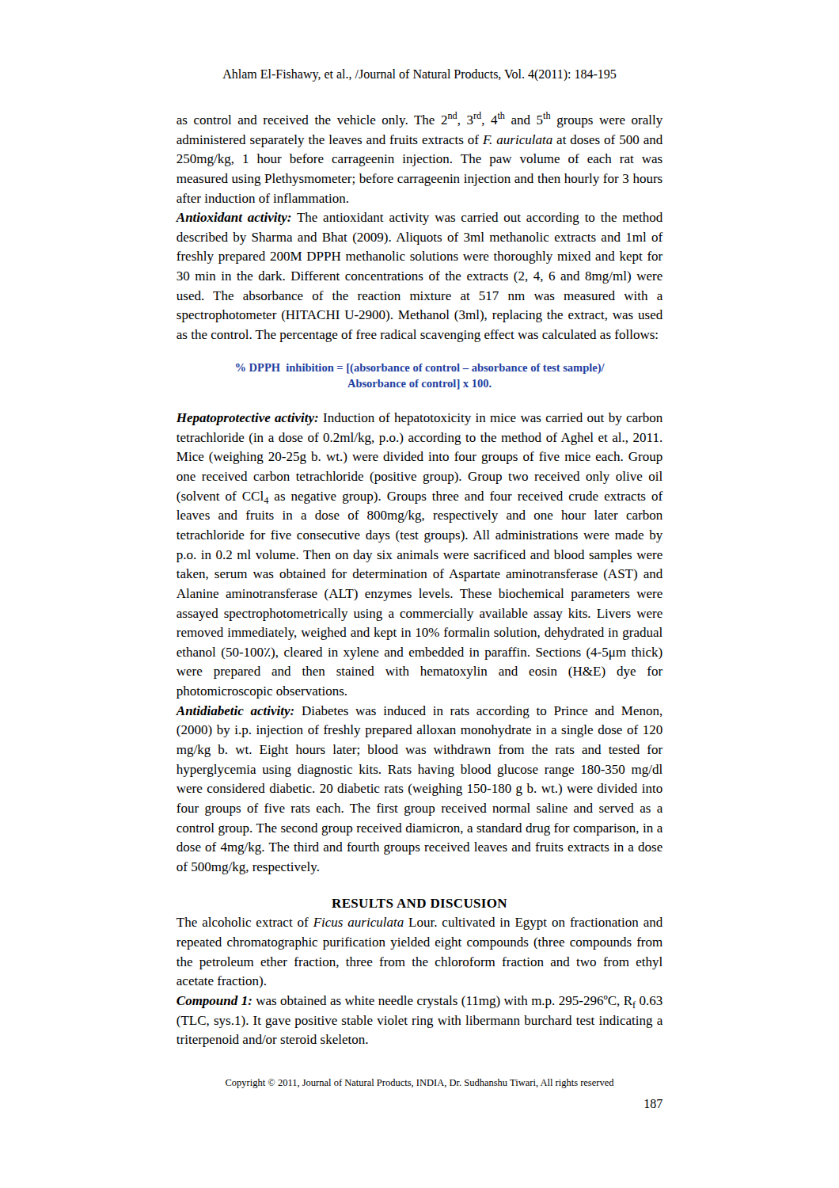Ahlam El-Fishawy, et al., /Journal of Natural Products, Vol. 4(2011): 184-195
as control and received the vehicle only. The 2nd, 3rd, 4th and 5th groups were orally administered separately the leaves and fruits extracts of F. auriculata at doses of 500 and 250mg/kg, 1 hour before carrageenin injection. The paw volume of each rat was measured using Plethysmometer; before carrageenin injection and then hourly for 3 hours after induction of inflammation.
Antioxidant activity: The antioxidant activity was carried out according to the method described by Sharma and Bhat (2009). Aliquots of 3ml methanolic extracts and 1ml of freshly prepared 200M DPPH methanolic solutions were thoroughly mixed and kept for 30 min in the dark. Different concentrations of the extracts (2, 4, 6 and 8mg/ml) were used. The absorbance of the reaction mixture at 517 nm was measured with a spectrophotometer (HITACHI U-2900). Methanol (3ml), replacing the extract, was used as the control. The percentage of free radical scavenging effect was calculated as follows:
% DPPH inhibition = [(absorbance of control – absorbance of test sample)/
Absorbance of control] x 100.
Hepatoprotective activity: Induction of hepatotoxicity in mice was carried out by carbon tetrachloride (in a dose of 0.2ml/kg, p.o.) according to the method of Aghel et al., 2011. Mice (weighing 20-25g b. wt.) were divided into four groups of five mice each. Group one received carbon tetrachloride (positive group). Group two received only olive oil (solvent of CCl4 as negative group). Groups three and four received crude extracts of leaves and fruits in a dose of 800mg/kg, respectively and one hour later carbon tetrachloride for five consecutive days (test groups). All administrations were made by p.o. in 0.2 ml volume. Then on day six animals were sacrificed and blood samples were taken, serum was obtained for determination of Aspartate aminotransferase (AST) and Alanine aminotransferase (ALT) enzymes levels. These biochemical parameters were assayed spectrophotometrically using a commercially available assay kits. Livers were removed immediately, weighed and kept in 10% formalin solution, dehydrated in gradual ethanol (50-100٪), cleared in xylene and embedded in paraffin. Sections (4-5μm thick) were prepared and then stained with hematoxylin and eosin (H&E) dye for photomicroscopic observations.
Antidiabetic activity: Diabetes was induced in rats according to Prince and Menon, (2000) by i.p. injection of freshly prepared alloxan monohydrate in a single dose of 120 mg/kg b. wt. Eight hours later; blood was withdrawn from the rats and tested for hyperglycemia using diagnostic kits. Rats having blood glucose range 180-350 mg/dl were considered diabetic. 20 diabetic rats (weighing 150-180 g b. wt.) were divided into four groups of five rats each. The first group received normal saline and served as a control group. The second group received diamicron, a standard drug for comparison, in a dose of 4mg/kg. The third and fourth groups received leaves and fruits extracts in a dose of 500mg/kg, respectively.
RESULTS AND DISCUSION
The alcoholic extract of Ficus auriculata Lour. cultivated in Egypt on fractionation and repeated chromatographic purification yielded eight compounds (three compounds from the petroleum ether fraction, three from the chloroform fraction and two from ethyl acetate fraction).
Compound 1: was obtained as white needle crystals (11mg) with m.p. 295-296ºC, Rf 0.63 (TLC, sys.1). It gave positive stable violet ring with libermann burchard test indicating a triterpenoid and/or steroid skeleton.
Copyright © 2011, Journal of Natural Products, INDIA, Dr. Sudhanshu Tiwari, All rights reserved
187